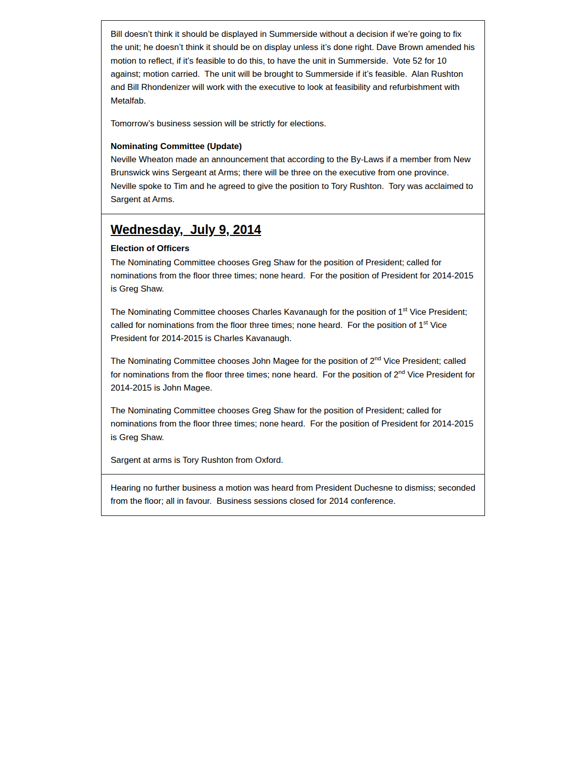Bill doesn’t think it should be displayed in Summerside without a decision if we’re going to fix the unit; he doesn’t think it should be on display unless it’s done right. Dave Brown amended his motion to reflect, if it’s feasible to do this, to have the unit in Summerside. Vote 52 for 10 against; motion carried. The unit will be brought to Summerside if it’s feasible. Alan Rushton and Bill Rhondenizer will work with the executive to look at feasibility and refurbishment with Metalfab.
Tomorrow’s business session will be strictly for elections.
Nominating Committee (Update)
Neville Wheaton made an announcement that according to the By-Laws if a member from New Brunswick wins Sergeant at Arms; there will be three on the executive from one province. Neville spoke to Tim and he agreed to give the position to Tory Rushton. Tory was acclaimed to Sargent at Arms.
Wednesday, July 9, 2014
Election of Officers
The Nominating Committee chooses Greg Shaw for the position of President; called for nominations from the floor three times; none heard. For the position of President for 2014-2015 is Greg Shaw.
The Nominating Committee chooses Charles Kavanaugh for the position of 1st Vice President; called for nominations from the floor three times; none heard. For the position of 1st Vice President for 2014-2015 is Charles Kavanaugh.
The Nominating Committee chooses John Magee for the position of 2nd Vice President; called for nominations from the floor three times; none heard. For the position of 2nd Vice President for 2014-2015 is John Magee.
The Nominating Committee chooses Greg Shaw for the position of President; called for nominations from the floor three times; none heard. For the position of President for 2014-2015 is Greg Shaw.
Sargent at arms is Tory Rushton from Oxford.
Hearing no further business a motion was heard from President Duchesne to dismiss; seconded from the floor; all in favour. Business sessions closed for 2014 conference.